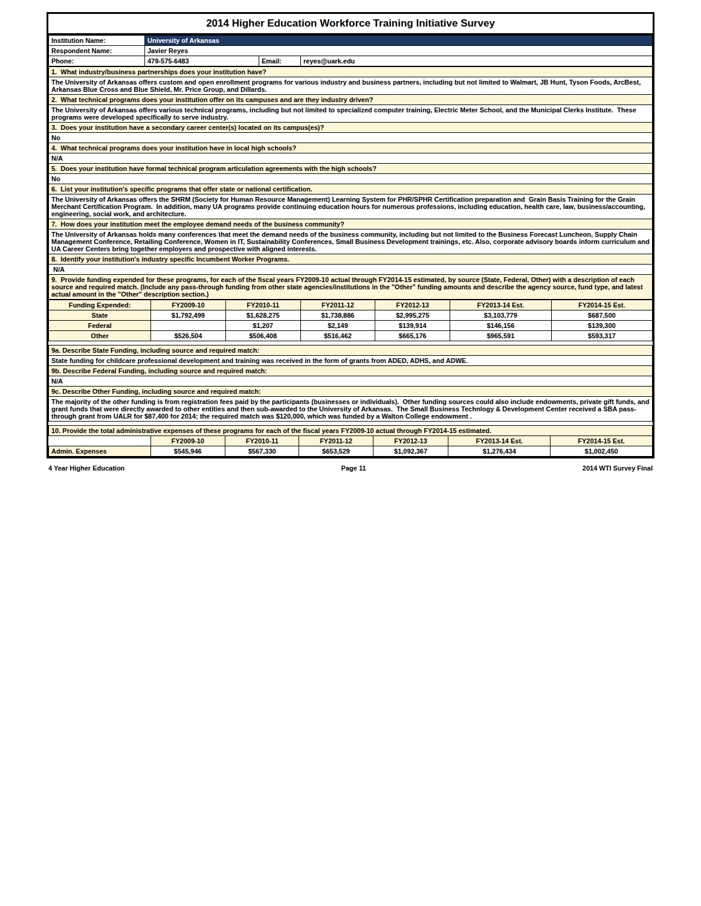2014 Higher Education Workforce Training Initiative Survey
| Institution Name: | University of Arkansas |
| Respondent Name: | Javier Reyes |
| Phone: | 479-575-6483 | Email: | reyes@uark.edu |
| 1. What industry/business partnerships does your institution have? |
| The University of Arkansas offers custom and open enrollment programs for various industry and business partners, including but not limited to Walmart, JB Hunt, Tyson Foods, ArcBest, Arkansas Blue Cross and Blue Shield, Mr. Price Group, and Dillards. |
| 2. What technical programs does your institution offer on its campuses and are they industry driven? |
| The University of Arkansas offers various technical programs, including but not limited to specialized computer training, Electric Meter School, and the Municipal Clerks Institute. These programs were developed specifically to serve industry. |
| 3. Does your institution have a secondary career center(s) located on its campus(es)? |
| No |
| 4. What technical programs does your institution have in local high schools? |
| N/A |
| 5. Does your institution have formal technical program articulation agreements with the high schools? |
| No |
| 6. List your institution's specific programs that offer state or national certification. |
| The University of Arkansas offers the SHRM (Society for Human Resource Management) Learning System for PHR/SPHR Certification preparation and Grain Basis Training for the Grain Merchant Certification Program. In addition, many UA programs provide continuing education hours for numerous professions, including education, health care, law, business/accounting, engineering, social work, and architecture. |
| 7. How does your institution meet the employee demand needs of the business community? |
| The University of Arkansas holds many conferences that meet the demand needs of the business community, including but not limited to the Business Forecast Luncheon, Supply Chain Management Conference, Retailing Conference, Women in IT, Sustainability Conferences, Small Business Development trainings, etc. Also, corporate advisory boards inform curriculum and UA Career Centers bring together employers and prospective with aligned interests. |
| 8. Identify your institution's industry specific Incumbent Worker Programs. |
| N/A |
| 9. Provide funding expended for these programs, for each of the fiscal years FY2009-10 actual through FY2014-15 estimated, by source (State, Federal, Other) with a description of each source and required match. (Include any pass-through funding from other state agencies/institutions in the "Other" funding amounts and describe the agency source, fund type, and latest actual amount in the "Other" description section.) |
| Funding Expended: | FY2009-10 | FY2010-11 | FY2011-12 | FY2012-13 | FY2013-14 Est. | FY2014-15 Est. |
| State | $1,792,499 | $1,628,275 | $1,738,886 | $2,995,275 | $3,103,779 | $687,500 |
| Federal | | $1,207 | $2,149 | $139,914 | $146,156 | $139,300 |
| Other | $526,504 | $506,408 | $516,462 | $665,176 | $965,591 | $593,317 |
| 9a. Describe State Funding, including source and required match: |
| State funding for childcare professional development and training was received in the form of grants from ADED, ADHS, and ADWE. |
| 9b. Describe Federal Funding, including source and required match: |
| N/A |
| 9c. Describe Other Funding, including source and required match: |
| The majority of the other funding is from registration fees paid by the participants (businesses or individuals). Other funding sources could also include endowments, private gift funds, and grant funds that were directly awarded to other entities and then sub-awarded to the University of Arkansas. The Small Business Technlogy & Development Center received a SBA pass-through grant from UALR for $87,400 for 2014; the required match was $120,000, which was funded by a Walton College endowment . |
| 10. Provide the total administrative expenses of these programs for each of the fiscal years FY2009-10 actual through FY2014-15 estimated. |
| | FY2009-10 | FY2010-11 | FY2011-12 | FY2012-13 | FY2013-14 Est. | FY2014-15 Est. |
| Admin. Expenses | $545,946 | $567,330 | $653,529 | $1,092,367 | $1,276,434 | $1,002,450 |
4 Year Higher Education Page 11 2014 WTI Survey Final